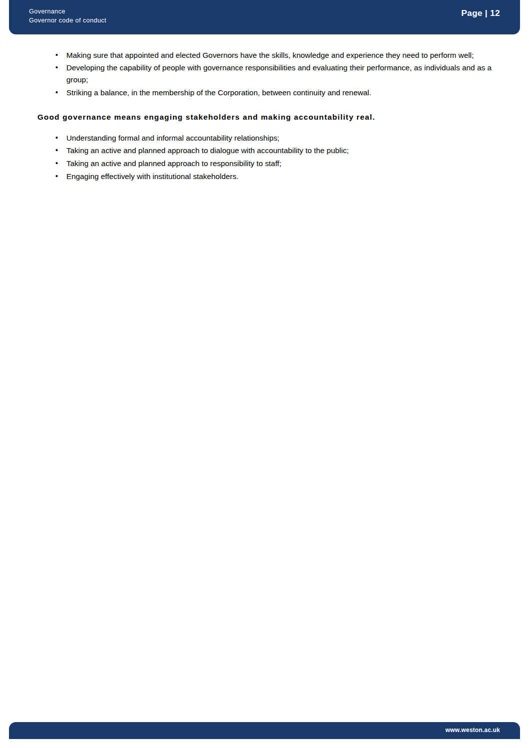Governance
Governor code of conduct
Page | 12
Making sure that appointed and elected Governors have the skills, knowledge and experience they need to perform well;
Developing the capability of people with governance responsibilities and evaluating their performance, as individuals and as a group;
Striking a balance, in the membership of the Corporation, between continuity and renewal.
Good governance means engaging stakeholders and making accountability real.
Understanding formal and informal accountability relationships;
Taking an active and planned approach to dialogue with accountability to the public;
Taking an active and planned approach to responsibility to staff;
Engaging effectively with institutional stakeholders.
www.weston.ac.uk